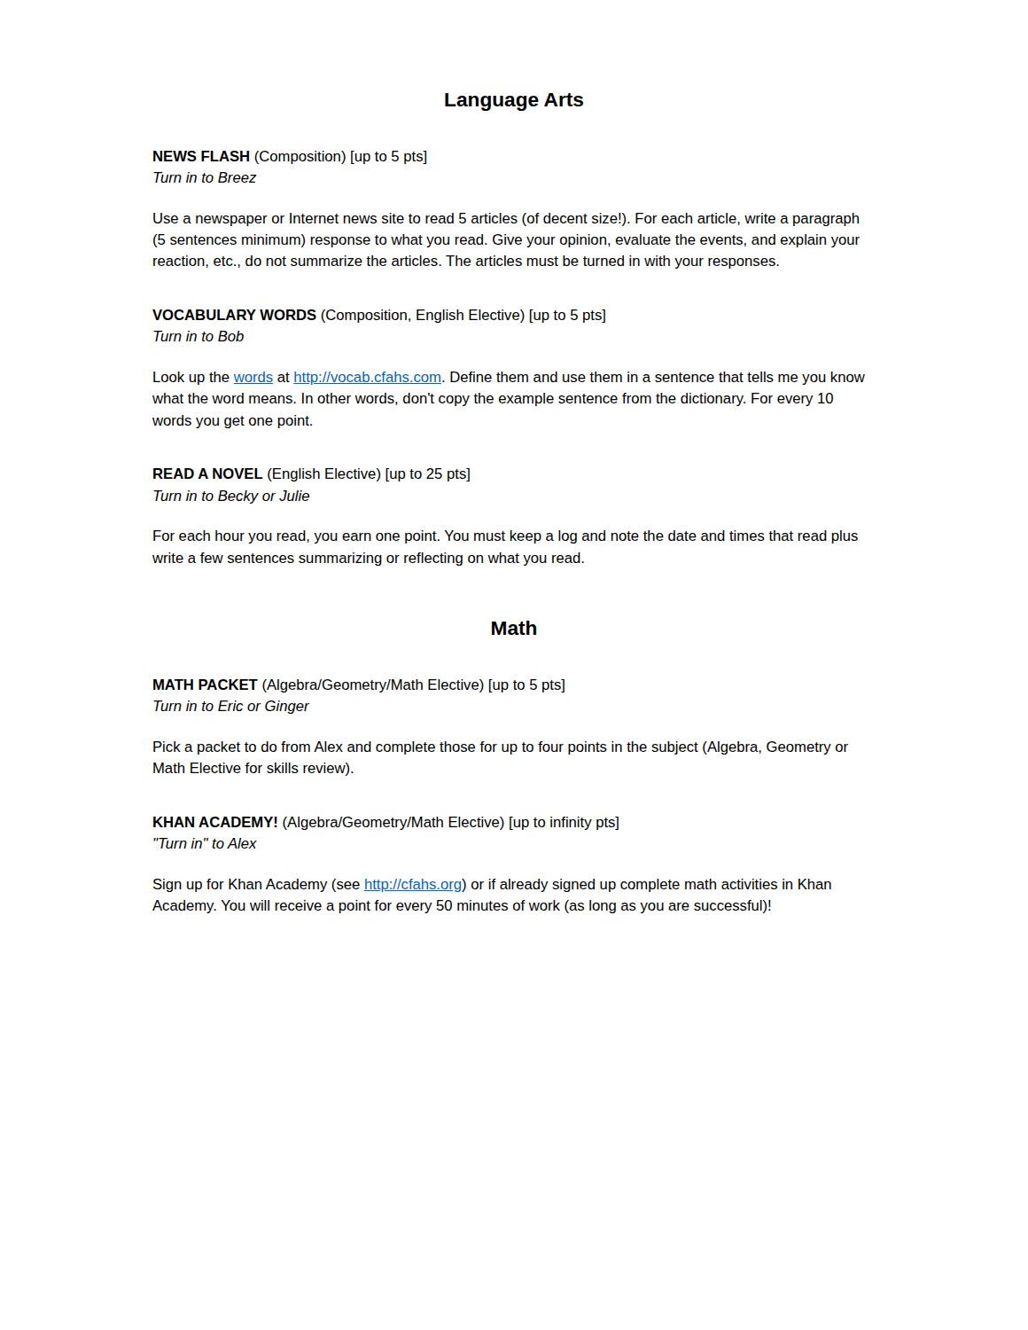Language Arts
NEWS FLASH (Composition) [up to 5 pts]
Turn in to Breez
Use a newspaper or Internet news site to read 5 articles (of decent size!). For each article, write a paragraph (5 sentences minimum) response to what you read. Give your opinion, evaluate the events, and explain your reaction, etc., do not summarize the articles. The articles must be turned in with your responses.
VOCABULARY WORDS (Composition, English Elective) [up to 5 pts]
Turn in to Bob
Look up the words at http://vocab.cfahs.com. Define them and use them in a sentence that tells me you know what the word means. In other words, don't copy the example sentence from the dictionary. For every 10 words you get one point.
READ A NOVEL (English Elective) [up to 25 pts]
Turn in to Becky or Julie
For each hour you read, you earn one point. You must keep a log and note the date and times that read plus write a few sentences summarizing or reflecting on what you read.
Math
MATH PACKET (Algebra/Geometry/Math Elective) [up to 5 pts]
Turn in to Eric or Ginger
Pick a packet to do from Alex and complete those for up to four points in the subject (Algebra, Geometry or Math Elective for skills review).
KHAN ACADEMY! (Algebra/Geometry/Math Elective) [up to infinity pts]
"Turn in" to Alex
Sign up for Khan Academy (see http://cfahs.org) or if already signed up complete math activities in Khan Academy. You will receive a point for every 50 minutes of work (as long as you are successful)!